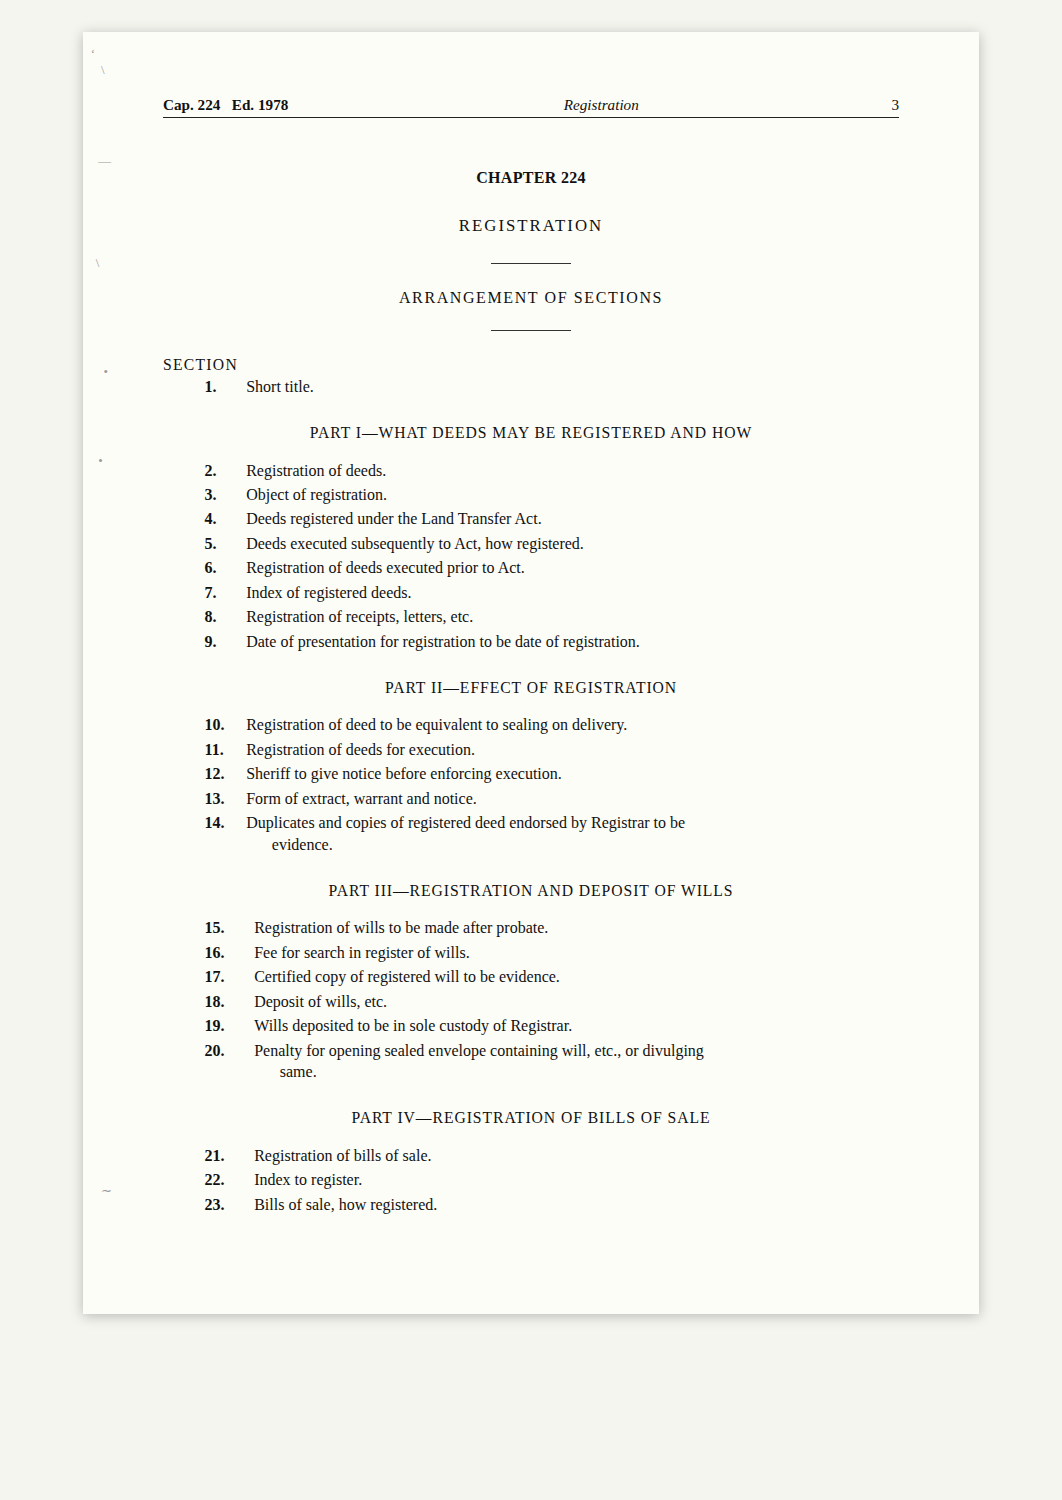‘ \ — \ • • ∼
Cap. 224 Ed. 1978 Registration 3
CHAPTER 224
REGISTRATION
ARRANGEMENT OF SECTIONS
SECTION
1. Short title.
PART I—WHAT DEEDS MAY BE REGISTERED AND HOW
2. Registration of deeds.
3. Object of registration.
4. Deeds registered under the Land Transfer Act.
5. Deeds executed subsequently to Act, how registered.
6. Registration of deeds executed prior to Act.
7. Index of registered deeds.
8. Registration of receipts, letters, etc.
9. Date of presentation for registration to be date of registration.
PART II—EFFECT OF REGISTRATION
10. Registration of deed to be equivalent to sealing on delivery.
11. Registration of deeds for execution.
12. Sheriff to give notice before enforcing execution.
13. Form of extract, warrant and notice.
14. Duplicates and copies of registered deed endorsed by Registrar to beevidence.
PART III—REGISTRATION AND DEPOSIT OF WILLS
15. Registration of wills to be made after probate.
16. Fee for search in register of wills.
17. Certified copy of registered will to be evidence.
18. Deposit of wills, etc.
19. Wills deposited to be in sole custody of Registrar.
20. Penalty for opening sealed envelope containing will, etc., or divulgingsame.
PART IV—REGISTRATION OF BILLS OF SALE
21. Registration of bills of sale.
22. Index to register.
23. Bills of sale, how registered.